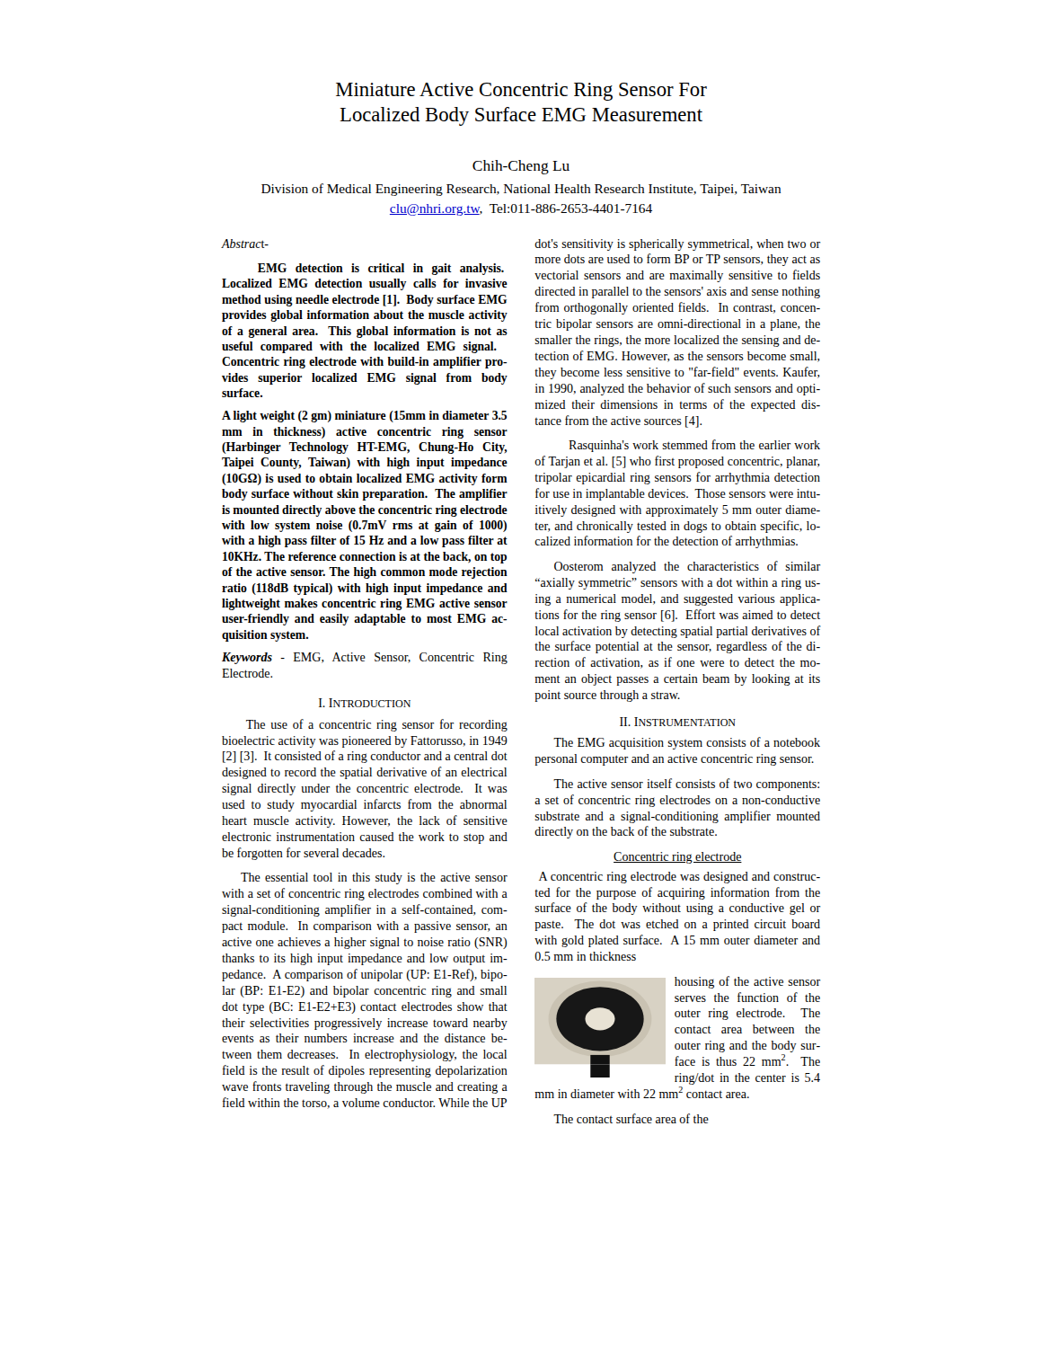Miniature Active Concentric Ring Sensor For
Localized Body Surface EMG Measurement
Chih-Cheng Lu
Division of Medical Engineering Research, National Health Research Institute, Taipei, Taiwan
clu@nhri.org.tw, Tel:011-886-2653-4401-7164
Abstract-
EMG detection is critical in gait analysis. Localized EMG detection usually calls for invasive method using needle electrode [1]. Body surface EMG provides global information about the muscle activity of a general area. This global information is not as useful compared with the localized EMG signal. Concentric ring electrode with build-in amplifier provides superior localized EMG signal from body surface.
A light weight (2 gm) miniature (15mm in diameter 3.5 mm in thickness) active concentric ring sensor (Harbinger Technology HT-EMG, Chung-Ho City, Taipei County, Taiwan) with high input impedance (10GΩ) is used to obtain localized EMG activity form body surface without skin preparation. The amplifier is mounted directly above the concentric ring electrode with low system noise (0.7mV rms at gain of 1000) with a high pass filter of 15 Hz and a low pass filter at 10KHz. The reference connection is at the back, on top of the active sensor. The high common mode rejection ratio (118dB typical) with high input impedance and lightweight makes concentric ring EMG active sensor user-friendly and easily adaptable to most EMG acquisition system.
Keywords - EMG, Active Sensor, Concentric Ring Electrode.
I. INTRODUCTION
The use of a concentric ring sensor for recording bioelectric activity was pioneered by Fattorusso, in 1949 [2] [3]. It consisted of a ring conductor and a central dot designed to record the spatial derivative of an electrical signal directly under the concentric electrode. It was used to study myocardial infarcts from the abnormal heart muscle activity. However, the lack of sensitive electronic instrumentation caused the work to stop and be forgotten for several decades.
The essential tool in this study is the active sensor with a set of concentric ring electrodes combined with a signal-conditioning amplifier in a self-contained, compact module. In comparison with a passive sensor, an active one achieves a higher signal to noise ratio (SNR) thanks to its high input impedance and low output impedance. A comparison of unipolar (UP: E1-Ref), bipolar (BP: E1-E2) and bipolar concentric ring and small dot type (BC: E1-E2+E3) contact electrodes show that their selectivities progressively increase toward nearby events as their numbers increase and the distance between them decreases. In electrophysiology, the local field is the result of dipoles representing depolarization wave fronts traveling through the muscle and creating a field within the torso, a volume conductor. While the UP dot's sensitivity is spherically symmetrical, when two or more dots are used to form BP or TP sensors, they act as vectorial sensors and are maximally sensitive to fields directed in parallel to the sensors' axis and sense nothing from orthogonally oriented fields. In contrast, concentric bipolar sensors are omni-directional in a plane, the smaller the rings, the more localized the sensing and detection of EMG. However, as the sensors become small, they become less sensitive to "far-field" events. Kaufer, in 1990, analyzed the behavior of such sensors and optimized their dimensions in terms of the expected distance from the active sources [4].
Rasquinha's work stemmed from the earlier work of Tarjan et al. [5] who first proposed concentric, planar, tripolar epicardial ring sensors for arrhythmia detection for use in implantable devices. Those sensors were intuitively designed with approximately 5 mm outer diameter, and chronically tested in dogs to obtain specific, localized information for the detection of arrhythmias.
Oosterom analyzed the characteristics of similar “axially symmetric” sensors with a dot within a ring using a numerical model, and suggested various applications for the ring sensor [6]. Effort was aimed to detect local activation by detecting spatial partial derivatives of the surface potential at the sensor, regardless of the direction of activation, as if one were to detect the moment an object passes a certain beam by looking at its point source through a straw.
II. INSTRUMENTATION
The EMG acquisition system consists of a notebook personal computer and an active concentric ring sensor.
The active sensor itself consists of two components: a set of concentric ring electrodes on a non-conductive substrate and a signal-conditioning amplifier mounted directly on the back of the substrate.
Concentric ring electrode
A concentric ring electrode was designed and constructed for the purpose of acquiring information from the surface of the body without using a conductive gel or paste. The dot was etched on a printed circuit board with gold plated surface. A 15 mm outer diameter and 0.5 mm in thickness
housing of the active sensor serves the function of the outer ring electrode. The contact area between the outer ring and the body surface is thus 22 mm2. The ring/dot in the center is 5.4 mm in diameter with 22 mm2 contact area.
The contact surface area of the